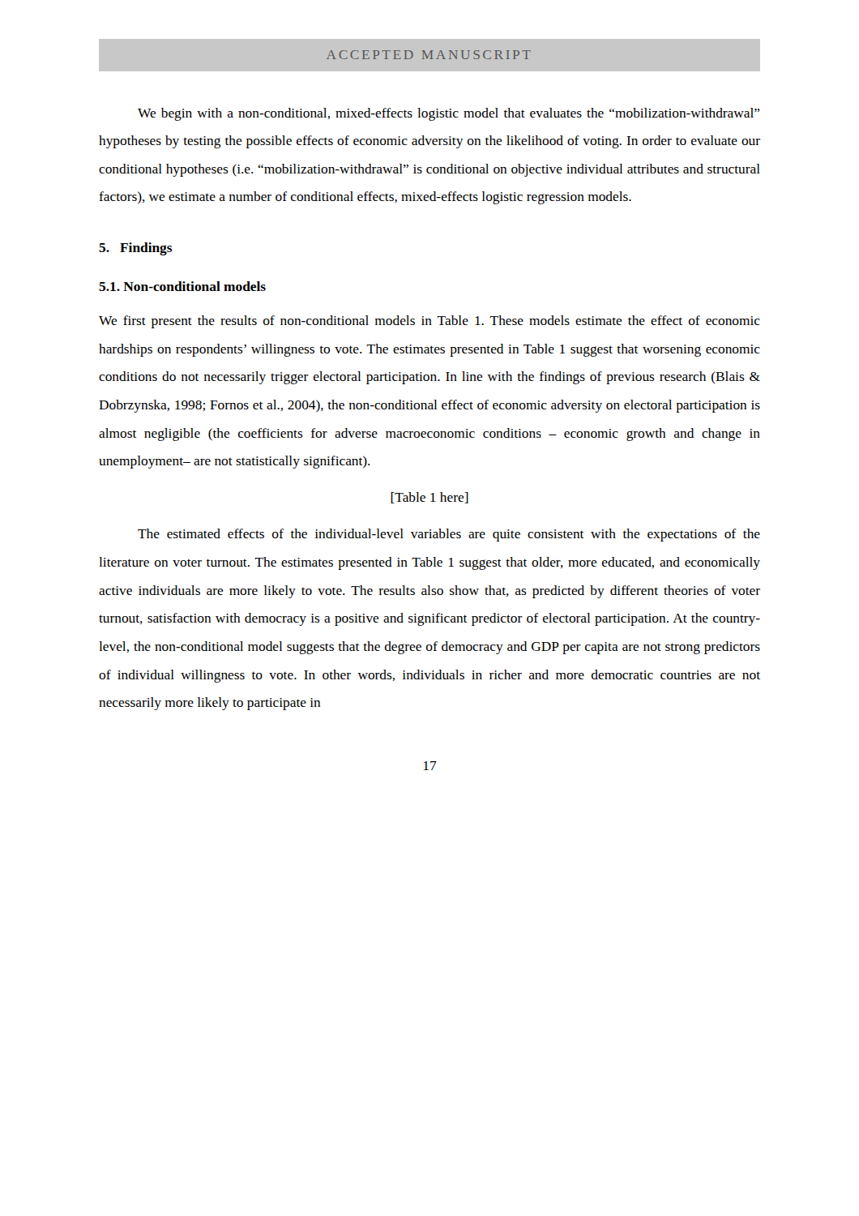ACCEPTED MANUSCRIPT
We begin with a non-conditional, mixed-effects logistic model that evaluates the “mobilization-withdrawal” hypotheses by testing the possible effects of economic adversity on the likelihood of voting. In order to evaluate our conditional hypotheses (i.e. “mobilization-withdrawal” is conditional on objective individual attributes and structural factors), we estimate a number of conditional effects, mixed-effects logistic regression models.
5. Findings
5.1. Non-conditional models
We first present the results of non-conditional models in Table 1. These models estimate the effect of economic hardships on respondents’ willingness to vote. The estimates presented in Table 1 suggest that worsening economic conditions do not necessarily trigger electoral participation. In line with the findings of previous research (Blais & Dobrzynska, 1998; Fornos et al., 2004), the non-conditional effect of economic adversity on electoral participation is almost negligible (the coefficients for adverse macroeconomic conditions – economic growth and change in unemployment– are not statistically significant).
[Table 1 here]
The estimated effects of the individual-level variables are quite consistent with the expectations of the literature on voter turnout. The estimates presented in Table 1 suggest that older, more educated, and economically active individuals are more likely to vote. The results also show that, as predicted by different theories of voter turnout, satisfaction with democracy is a positive and significant predictor of electoral participation. At the country-level, the non-conditional model suggests that the degree of democracy and GDP per capita are not strong predictors of individual willingness to vote. In other words, individuals in richer and more democratic countries are not necessarily more likely to participate in
17